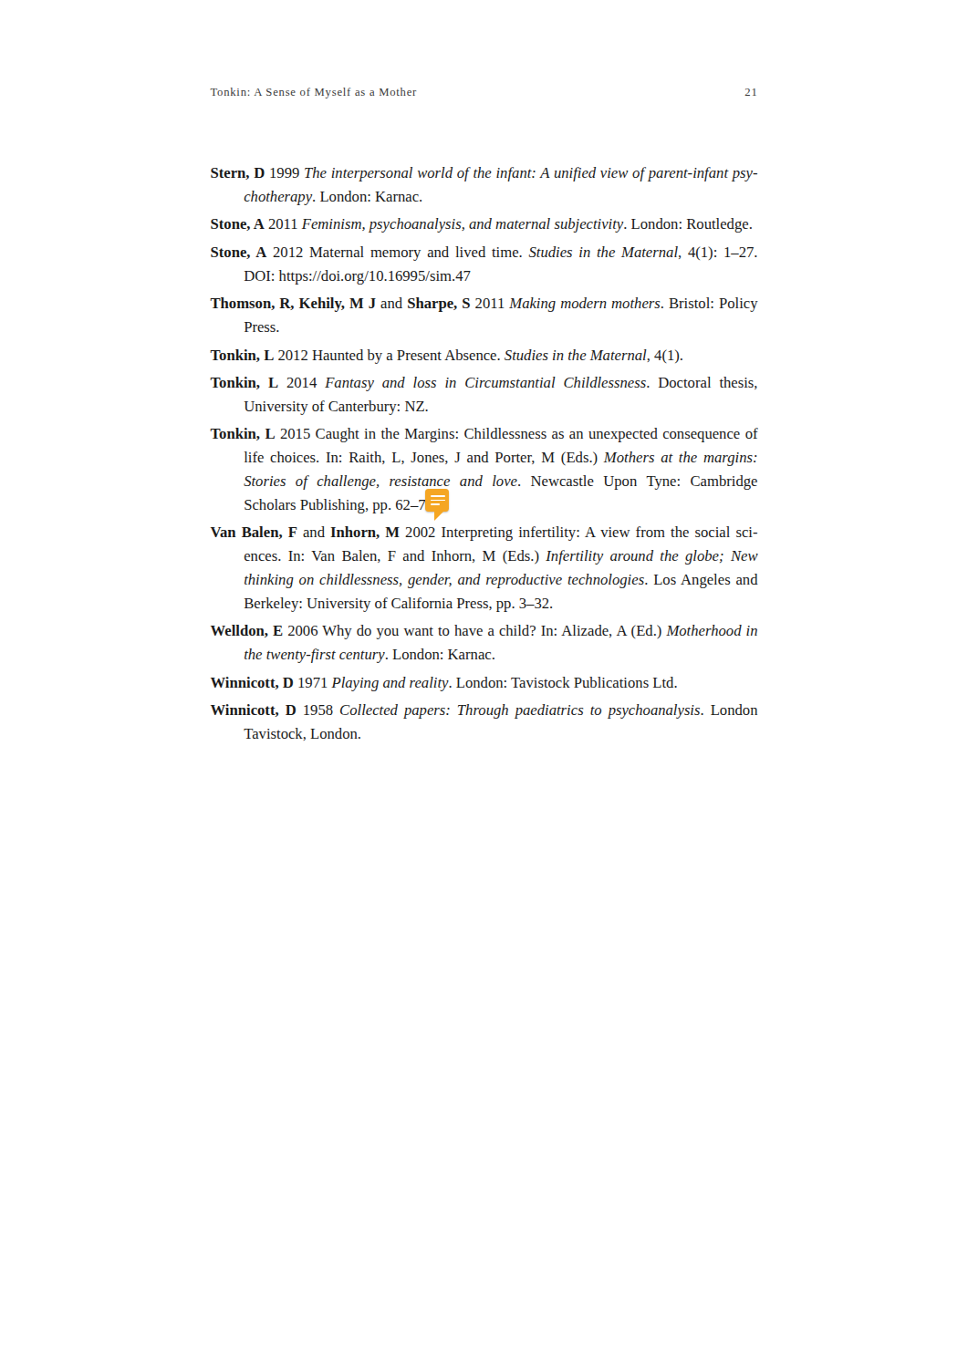Tonkin: A Sense of Myself as a Mother 21
Stern, D 1999 The interpersonal world of the infant: A unified view of parent-infant psychotherapy. London: Karnac.
Stone, A 2011 Feminism, psychoanalysis, and maternal subjectivity. London: Routledge.
Stone, A 2012 Maternal memory and lived time. Studies in the Maternal, 4(1): 1–27. DOI: https://doi.org/10.16995/sim.47
Thomson, R, Kehily, M J and Sharpe, S 2011 Making modern mothers. Bristol: Policy Press.
Tonkin, L 2012 Haunted by a Present Absence. Studies in the Maternal, 4(1).
Tonkin, L 2014 Fantasy and loss in Circumstantial Childlessness. Doctoral thesis, University of Canterbury: NZ.
Tonkin, L 2015 Caught in the Margins: Childlessness as an unexpected consequence of life choices. In: Raith, L, Jones, J and Porter, M (Eds.) Mothers at the margins: Stories of challenge, resistance and love. Newcastle Upon Tyne: Cambridge Scholars Publishing, pp. 62–73 .
Van Balen, F and Inhorn, M 2002 Interpreting infertility: A view from the social sciences. In: Van Balen, F and Inhorn, M (Eds.) Infertility around the globe; New thinking on childlessness, gender, and reproductive technologies. Los Angeles and Berkeley: University of California Press, pp. 3–32.
Welldon, E 2006 Why do you want to have a child? In: Alizade, A (Ed.) Motherhood in the twenty-first century. London: Karnac.
Winnicott, D 1971 Playing and reality. London: Tavistock Publications Ltd.
Winnicott, D 1958 Collected papers: Through paediatrics to psychoanalysis. London Tavistock, London.